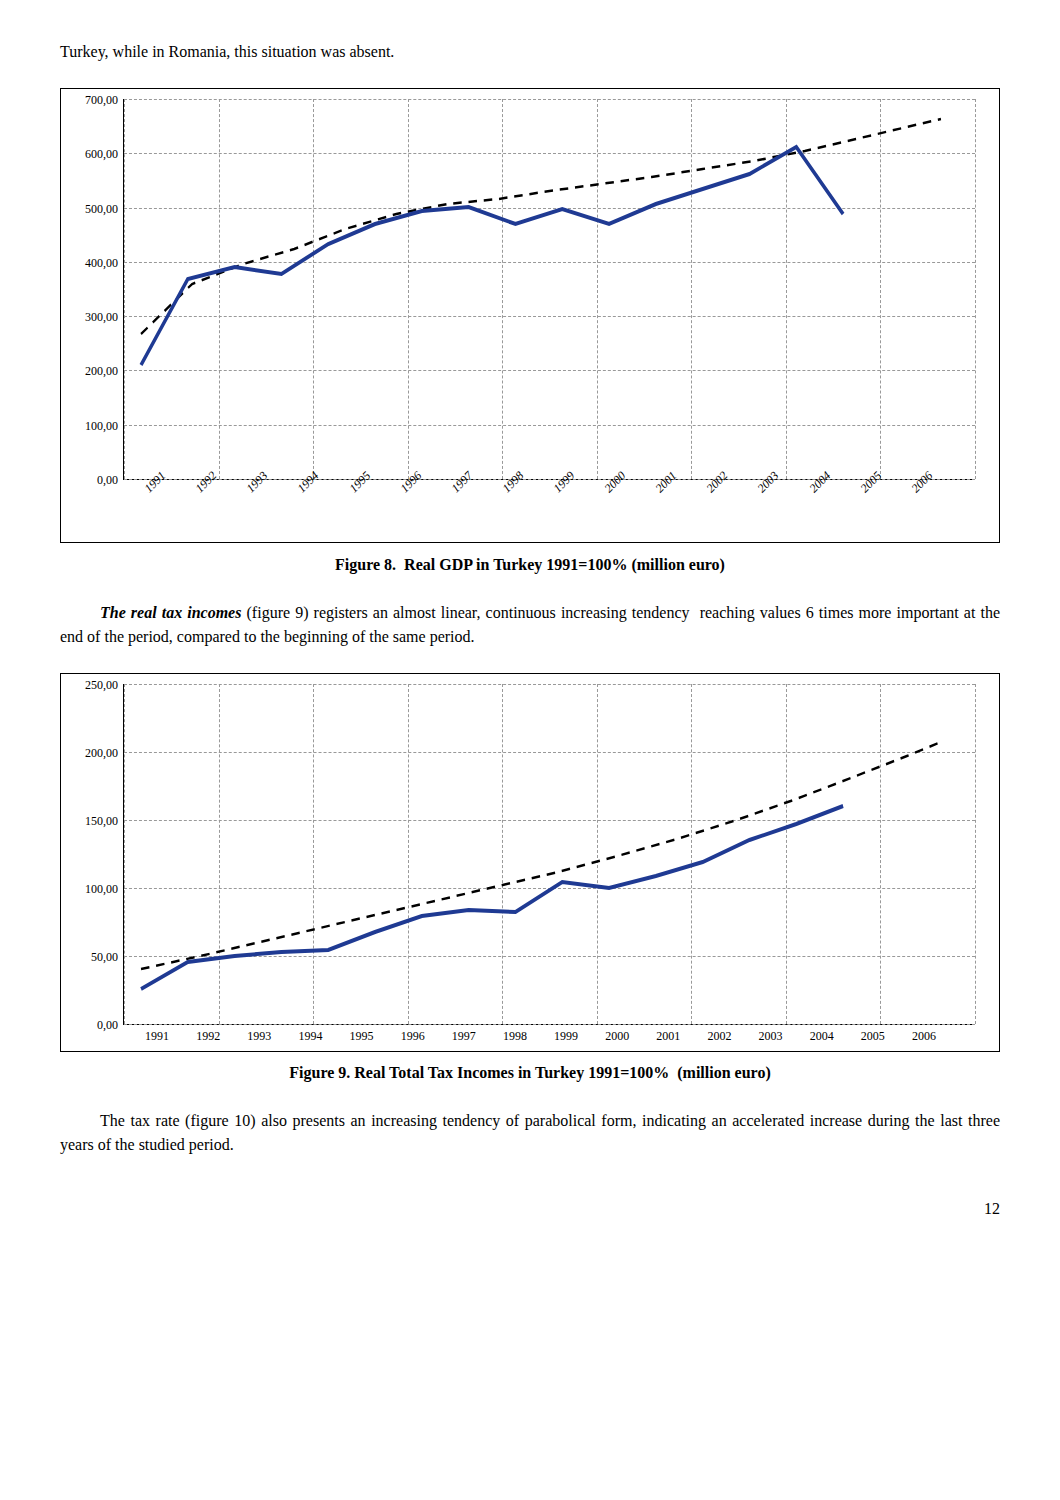Turkey, while in Romania, this situation was absent.
700,00
600,00
500,00
400,00
300,00
200,00
100,00
0,00
1991 1992 1993 1994 1995 1996 1997 1998 1999 2000 2001 2002 2003 2004 2005 2006
Figure 8. Real GDP in Turkey 1991=100% (million euro)
The real tax incomes (figure 9) registers an almost linear, continuous increasing tendency reaching values 6 times more important at the end of the period, compared to the beginning of the same period.
250,00
200,00
150,00
100,00
50,00
0,00
1991 1992 1993 1994 1995 1996 1997 1998 1999 2000 2001 2002 2003 2004 2005 2006
Figure 9. Real Total Tax Incomes in Turkey 1991=100% (million euro)
The tax rate (figure 10) also presents an increasing tendency of parabolical form, indicating an accelerated increase during the last three years of the studied period.
12